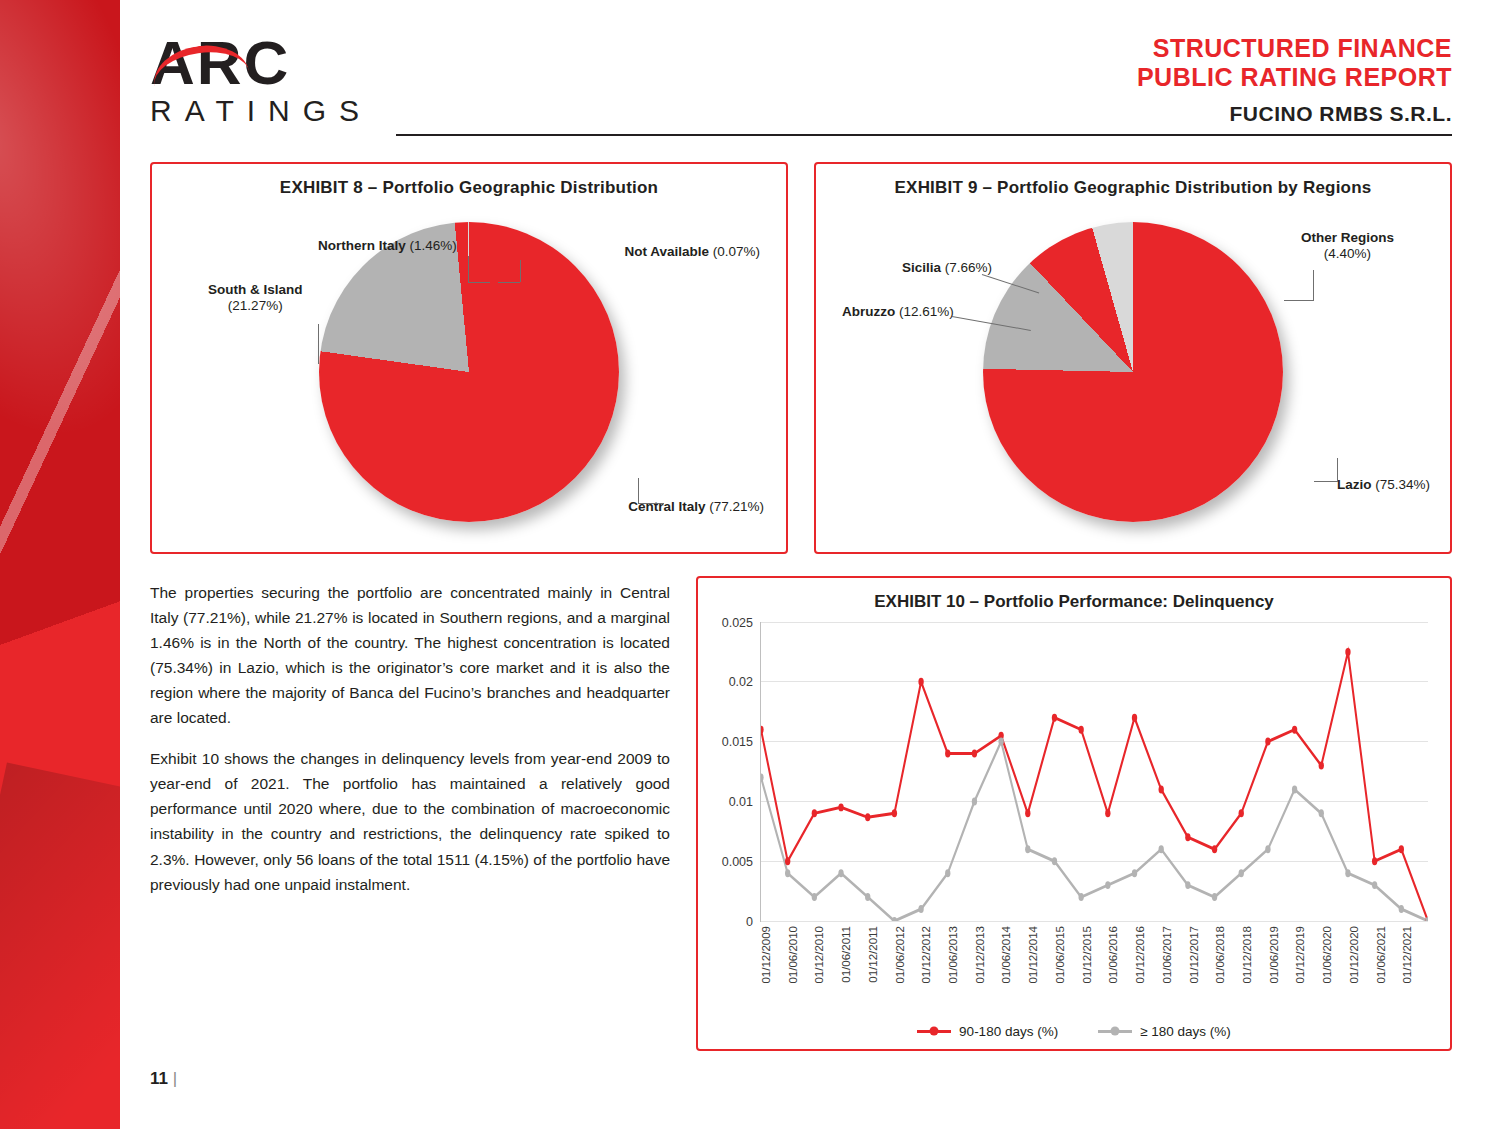ARC
RATINGS
STRUCTURED FINANCE
PUBLIC RATING REPORT
FUCINO RMBS S.R.L.
EXHIBIT 8 – Portfolio Geographic Distribution
Northern Italy (1.46%)
Not Available (0.07%)
South & Island
(21.27%)
Central Italy (77.21%)
EXHIBIT 9 – Portfolio Geographic Distribution by Regions
Other Regions
(4.40%)
Sicilia (7.66%)
Abruzzo (12.61%)
Lazio (75.34%)
The properties securing the portfolio are concentrated mainly in Central Italy (77.21%), while 21.27% is located in Southern regions, and a marginal 1.46% is in the North of the country. The highest concentration is located (75.34%) in Lazio, which is the originator’s core market and it is also the region where the majority of Banca del Fucino’s branches and headquarter are located.
Exhibit 10 shows the changes in delinquency levels from year-end 2009 to year-end of 2021. The portfolio has maintained a relatively good performance until 2020 where, due to the combination of macroeconomic instability in the country and restrictions, the delinquency rate spiked to 2.3%. However, only 56 loans of the total 1511 (4.15%) of the portfolio have previously had one unpaid instalment.
EXHIBIT 10 – Portfolio Performance: Delinquency
0.025
0.02
0.015
0.01
0.005
0
01/12/2009 01/06/2010 01/12/2010 01/06/2011 01/12/2011 01/06/2012 01/12/2012 01/06/2013 01/12/2013 01/06/2014 01/12/2014 01/06/2015 01/12/2015 01/06/2016 01/12/2016 01/06/2017 01/12/2017 01/06/2018 01/12/2018 01/06/2019 01/12/2019 01/06/2020 01/12/2020 01/06/2021 01/12/2021
90-180 days (%)
≥ 180 days (%)
11 |